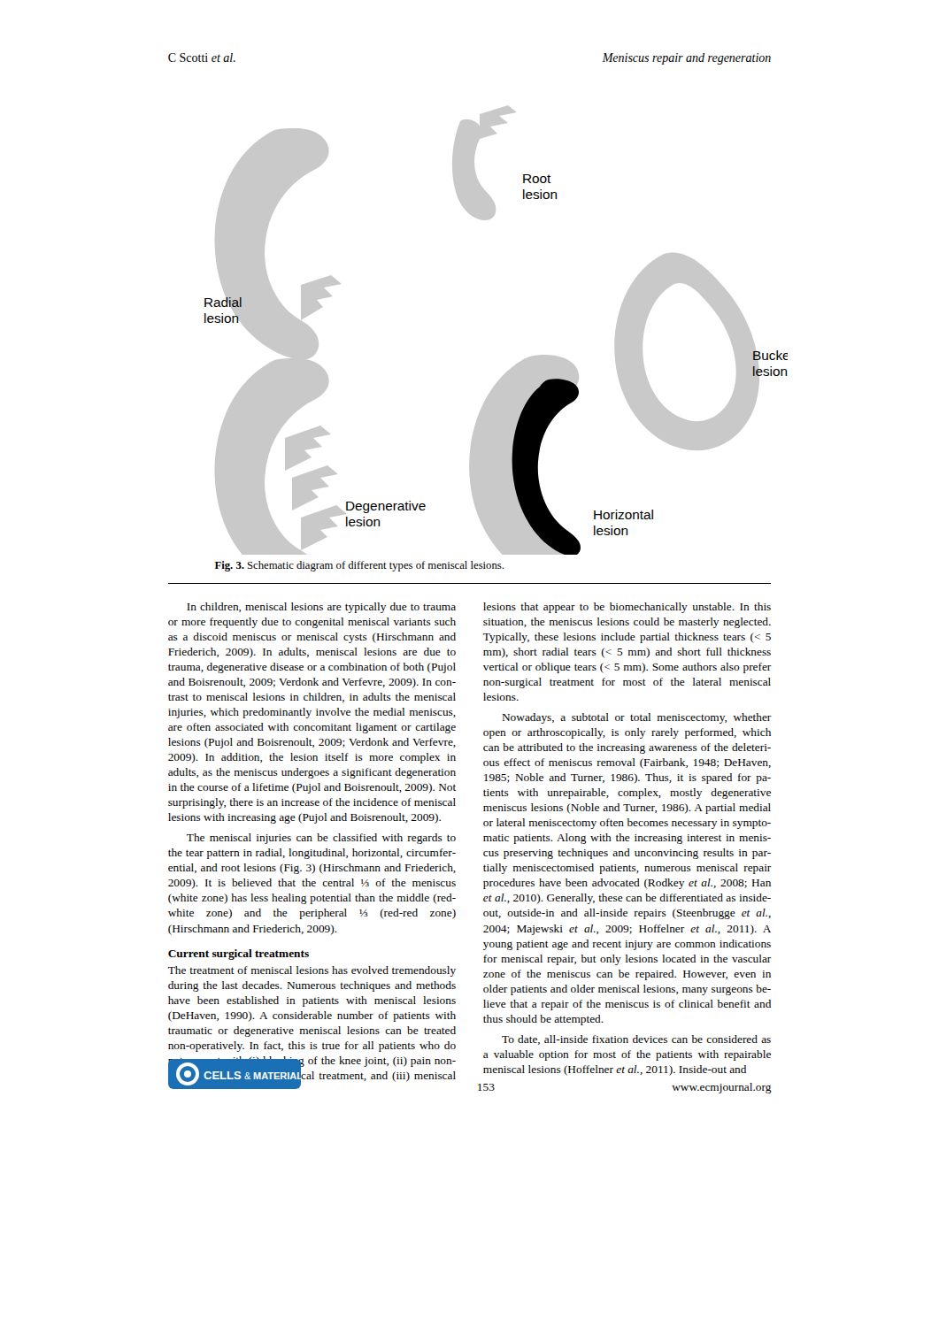C Scotti et al.
Meniscus repair and regeneration
Radial lesion Root lesion Bucket handle lesion Degenerative lesion Horizontal lesion
Fig. 3. Schematic diagram of different types of meniscal lesions.
In children, meniscal lesions are typically due to trauma or more frequently due to congenital meniscal variants such as a discoid meniscus or meniscal cysts (Hirschmann and Friederich, 2009). In adults, meniscal lesions are due to trauma, degenerative disease or a combination of both (Pujol and Boisrenoult, 2009; Verdonk and Verfevre, 2009). In contrast to meniscal lesions in children, in adults the meniscal injuries, which predominantly involve the medial meniscus, are often associated with concomitant ligament or cartilage lesions (Pujol and Boisrenoult, 2009; Verdonk and Verfevre, 2009). In addition, the lesion itself is more complex in adults, as the meniscus undergoes a significant degeneration in the course of a lifetime (Pujol and Boisrenoult, 2009). Not surprisingly, there is an increase of the incidence of meniscal lesions with increasing age (Pujol and Boisrenoult, 2009).
The meniscal injuries can be classified with regards to the tear pattern in radial, longitudinal, horizontal, circumferential, and root lesions (Fig. 3) (Hirschmann and Friederich, 2009). It is believed that the central ⅓ of the meniscus (white zone) has less healing potential than the middle (red-white zone) and the peripheral ⅓ (red-red zone) (Hirschmann and Friederich, 2009).
Current surgical treatments
The treatment of meniscal lesions has evolved tremendously during the last decades. Numerous techniques and methods have been established in patients with meniscal lesions (DeHaven, 1990). A considerable number of patients with traumatic or degenerative meniscal lesions can be treated non-operatively. In fact, this is true for all patients who do not present with (i) blocking of the knee joint, (ii) pain non-responsive to pharmacological treatment, and (iii) meniscal lesions that appear to be biomechanically unstable. In this situation, the meniscus lesions could be masterly neglected. Typically, these lesions include partial thickness tears (< 5 mm), short radial tears (< 5 mm) and short full thickness vertical or oblique tears (< 5 mm). Some authors also prefer non-surgical treatment for most of the lateral meniscal lesions.
Nowadays, a subtotal or total meniscectomy, whether open or arthroscopically, is only rarely performed, which can be attributed to the increasing awareness of the deleterious effect of meniscus removal (Fairbank, 1948; DeHaven, 1985; Noble and Turner, 1986). Thus, it is spared for patients with unrepairable, complex, mostly degenerative meniscus lesions (Noble and Turner, 1986). A partial medial or lateral meniscectomy often becomes necessary in symptomatic patients. Along with the increasing interest in meniscus preserving techniques and unconvincing results in partially meniscectomised patients, numerous meniscal repair procedures have been advocated (Rodkey et al., 2008; Han et al., 2010). Generally, these can be differentiated as inside-out, outside-in and all-inside repairs (Steenbrugge et al., 2004; Majewski et al., 2009; Hoffelner et al., 2011). A young patient age and recent injury are common indications for meniscal repair, but only lesions located in the vascular zone of the meniscus can be repaired. However, even in older patients and older meniscal lesions, many surgeons believe that a repair of the meniscus is of clinical benefit and thus should be attempted.
To date, all-inside fixation devices can be considered as a valuable option for most of the patients with repairable meniscal lesions (Hoffelner et al., 2011). Inside-out and
CELLS & MATERIALS
153
www.ecmjournal.org